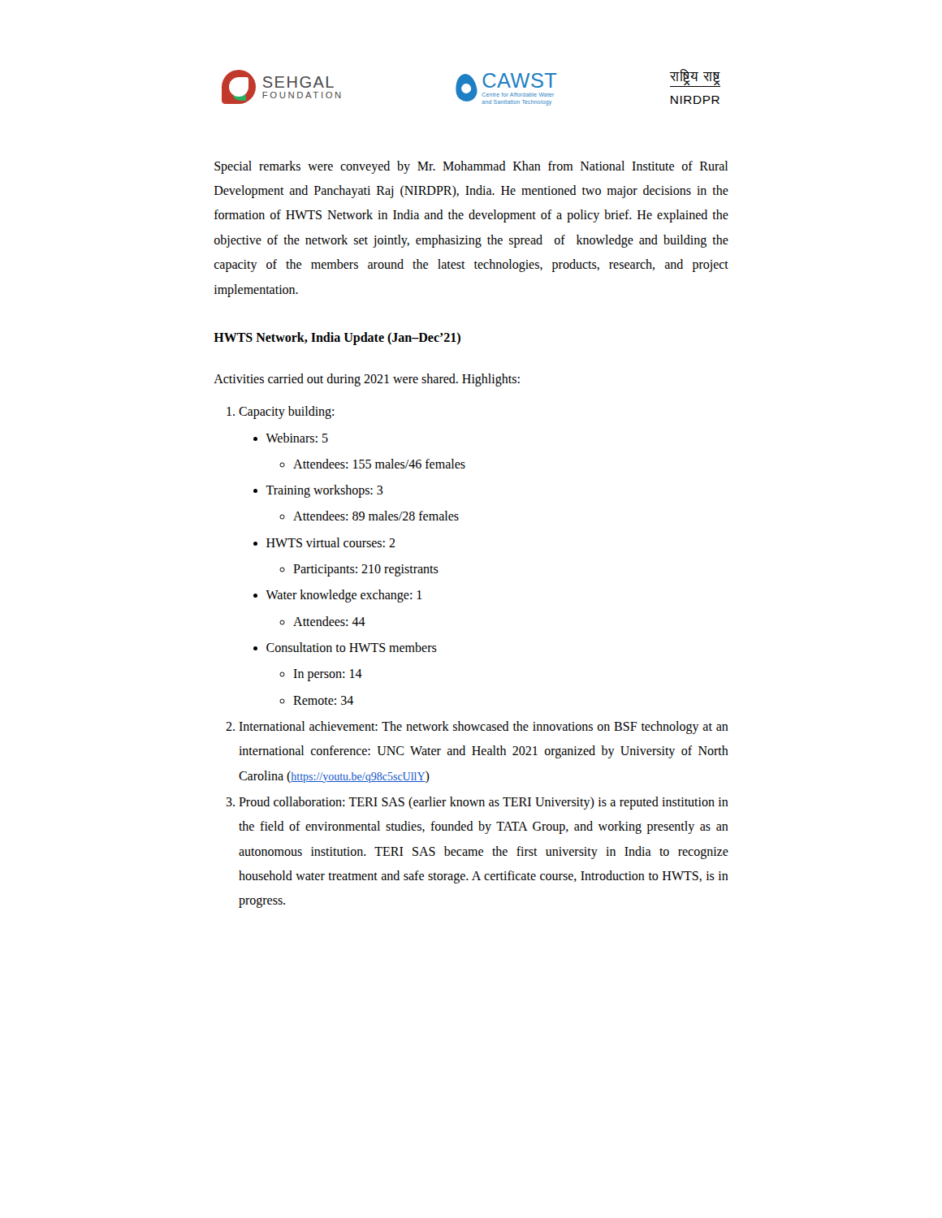SEHGAL
FOUNDATION
CAWST
Centre for Affordable Water
and Sanitation Technology
राष्ट्रिय राष्ट्र
NIRDPR
Special remarks were conveyed by Mr. Mohammad Khan from National Institute of Rural Development and Panchayati Raj (NIRDPR), India. He mentioned two major decisions in the formation of HWTS Network in India and the development of a policy brief. He explained the objective of the network set jointly, emphasizing the spread of knowledge and building the capacity of the members around the latest technologies, products, research, and project implementation.
HWTS Network, India Update (Jan–Dec’21)
Activities carried out during 2021 were shared. Highlights:
Capacity building:
Webinars: 5
Attendees: 155 males/46 females
Training workshops: 3
Attendees: 89 males/28 females
HWTS virtual courses: 2
Participants: 210 registrants
Water knowledge exchange: 1
Attendees: 44
Consultation to HWTS members
In person: 14
Remote: 34
International achievement: The network showcased the innovations on BSF technology at an international conference: UNC Water and Health 2021 organized by University of North Carolina (https://youtu.be/q98c5scUllY)
Proud collaboration: TERI SAS (earlier known as TERI University) is a reputed institution in the field of environmental studies, founded by TATA Group, and working presently as an autonomous institution. TERI SAS became the first university in India to recognize household water treatment and safe storage. A certificate course, Introduction to HWTS, is in progress.